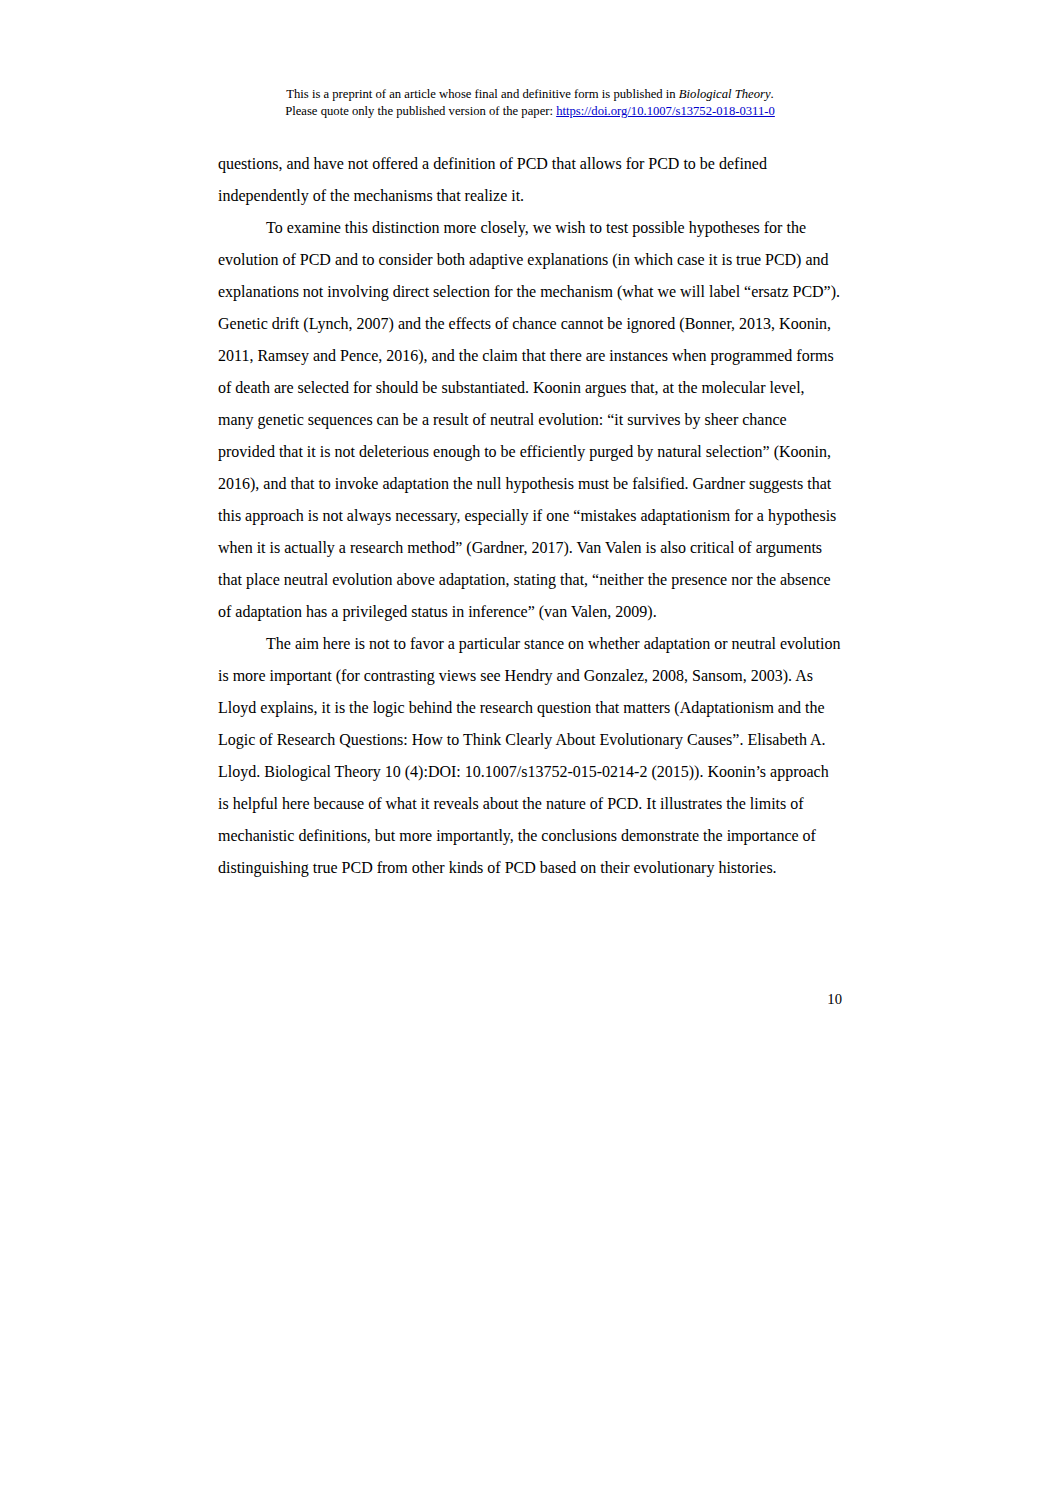This is a preprint of an article whose final and definitive form is published in Biological Theory.
Please quote only the published version of the paper: https://doi.org/10.1007/s13752-018-0311-0
questions, and have not offered a definition of PCD that allows for PCD to be defined independently of the mechanisms that realize it.
To examine this distinction more closely, we wish to test possible hypotheses for the evolution of PCD and to consider both adaptive explanations (in which case it is true PCD) and explanations not involving direct selection for the mechanism (what we will label “ersatz PCD”). Genetic drift (Lynch, 2007) and the effects of chance cannot be ignored (Bonner, 2013, Koonin, 2011, Ramsey and Pence, 2016), and the claim that there are instances when programmed forms of death are selected for should be substantiated. Koonin argues that, at the molecular level, many genetic sequences can be a result of neutral evolution: “it survives by sheer chance provided that it is not deleterious enough to be efficiently purged by natural selection” (Koonin, 2016), and that to invoke adaptation the null hypothesis must be falsified. Gardner suggests that this approach is not always necessary, especially if one “mistakes adaptationism for a hypothesis when it is actually a research method” (Gardner, 2017). Van Valen is also critical of arguments that place neutral evolution above adaptation, stating that, “neither the presence nor the absence of adaptation has a privileged status in inference” (van Valen, 2009).
The aim here is not to favor a particular stance on whether adaptation or neutral evolution is more important (for contrasting views see Hendry and Gonzalez, 2008, Sansom, 2003). As Lloyd explains, it is the logic behind the research question that matters (Adaptationism and the Logic of Research Questions: How to Think Clearly About Evolutionary Causes”. Elisabeth A. Lloyd. Biological Theory 10 (4):DOI: 10.1007/s13752-015-0214-2 (2015)). Koonin’s approach is helpful here because of what it reveals about the nature of PCD. It illustrates the limits of mechanistic definitions, but more importantly, the conclusions demonstrate the importance of distinguishing true PCD from other kinds of PCD based on their evolutionary histories.
10